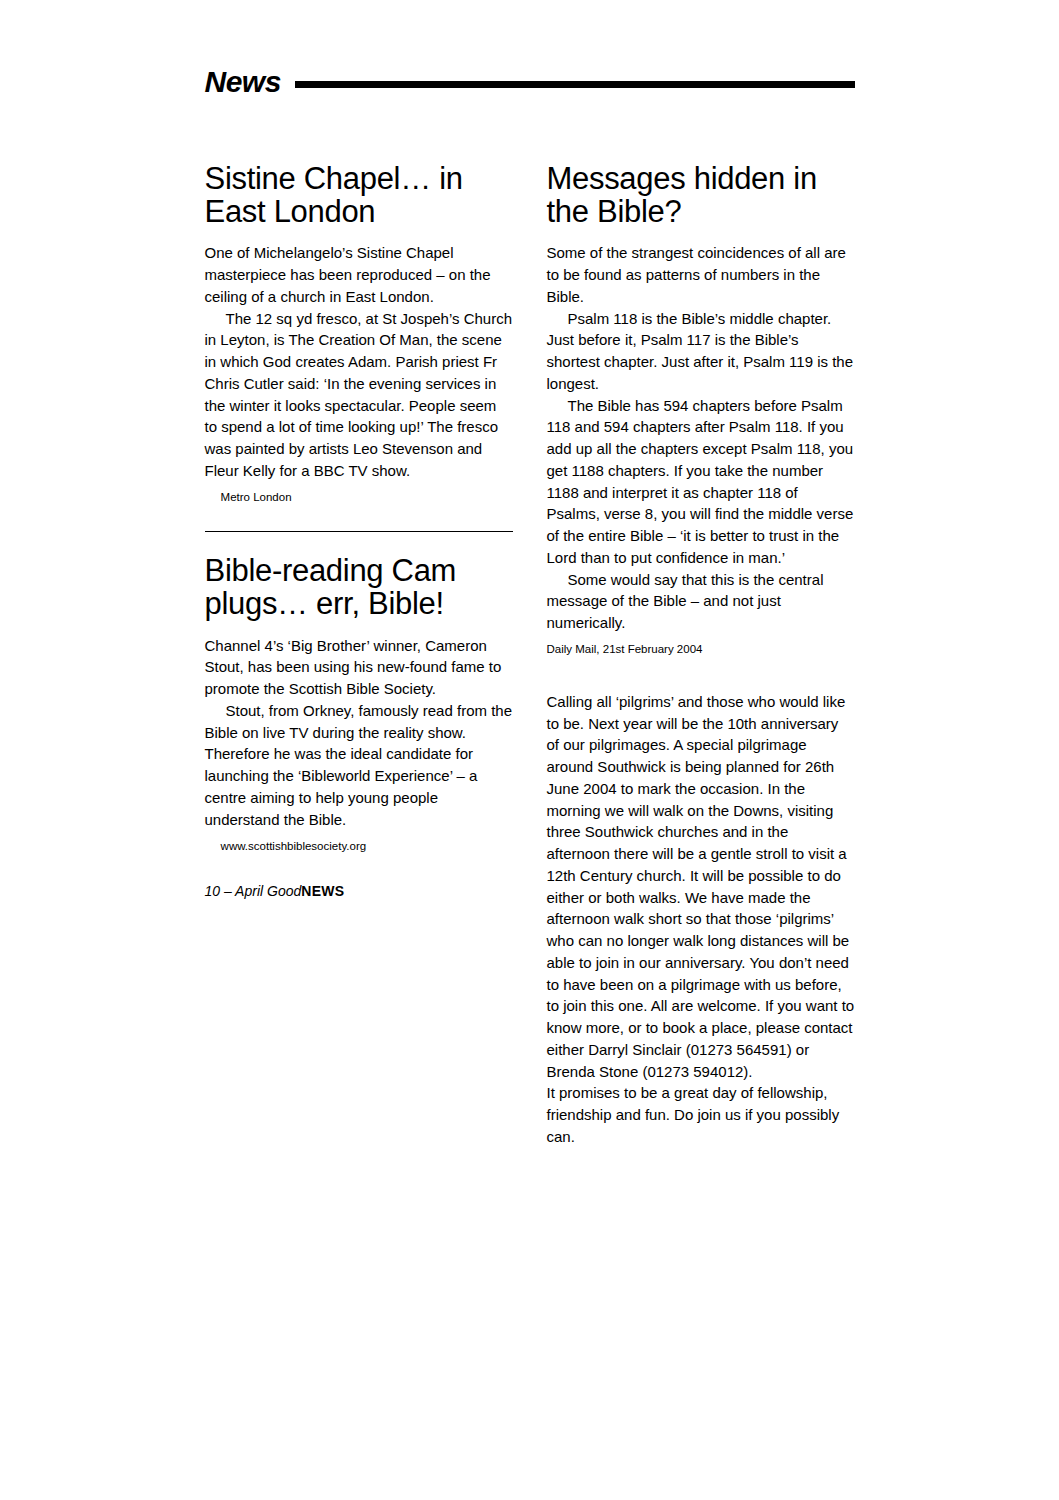News
Sistine Chapel… in East London
One of Michelangelo’s Sistine Chapel masterpiece has been reproduced – on the ceiling of a church in East London.
The 12 sq yd fresco, at St Jospeh’s Church in Leyton, is The Creation Of Man, the scene in which God creates Adam. Parish priest Fr Chris Cutler said: ‘In the evening services in the winter it looks spectacular. People seem to spend a lot of time looking up!’ The fresco was painted by artists Leo Stevenson and Fleur Kelly for a BBC TV show.
Metro London
Bible-reading Cam plugs… err, Bible!
Channel 4’s ‘Big Brother’ winner, Cameron Stout, has been using his new-found fame to promote the Scottish Bible Society.
Stout, from Orkney, famously read from the Bible on live TV during the reality show. Therefore he was the ideal candidate for launching the ‘Bibleworld Experience’ – a centre aiming to help young people understand the Bible.
www.scottishbiblesociety.org
10 – April Good NEWS
Messages hidden in the Bible?
Some of the strangest coincidences of all are to be found as patterns of numbers in the Bible.
Psalm 118 is the Bible’s middle chapter. Just before it, Psalm 117 is the Bible’s shortest chapter. Just after it, Psalm 119 is the longest.
The Bible has 594 chapters before Psalm 118 and 594 chapters after Psalm 118. If you add up all the chapters except Psalm 118, you get 1188 chapters. If you take the number 1188 and interpret it as chapter 118 of Psalms, verse 8, you will find the middle verse of the entire Bible – ‘it is better to trust in the Lord than to put confidence in man.’
Some would say that this is the central message of the Bible – and not just numerically.
Daily Mail, 21st February 2004
Calling all ‘pilgrims’ and those who would like to be. Next year will be the 10th anniversary of our pilgrimages. A special pilgrimage around Southwick is being planned for 26th June 2004 to mark the occasion. In the morning we will walk on the Downs, visiting three Southwick churches and in the afternoon there will be a gentle stroll to visit a 12th Century church. It will be possible to do either or both walks. We have made the afternoon walk short so that those ‘pilgrims’ who can no longer walk long distances will be able to join in our anniversary. You don’t need to have been on a pilgrimage with us before, to join this one. All are welcome. If you want to know more, or to book a place, please contact either Darryl Sinclair (01273 564591) or Brenda Stone (01273 594012).
It promises to be a great day of fellowship, friendship and fun. Do join us if you possibly can.